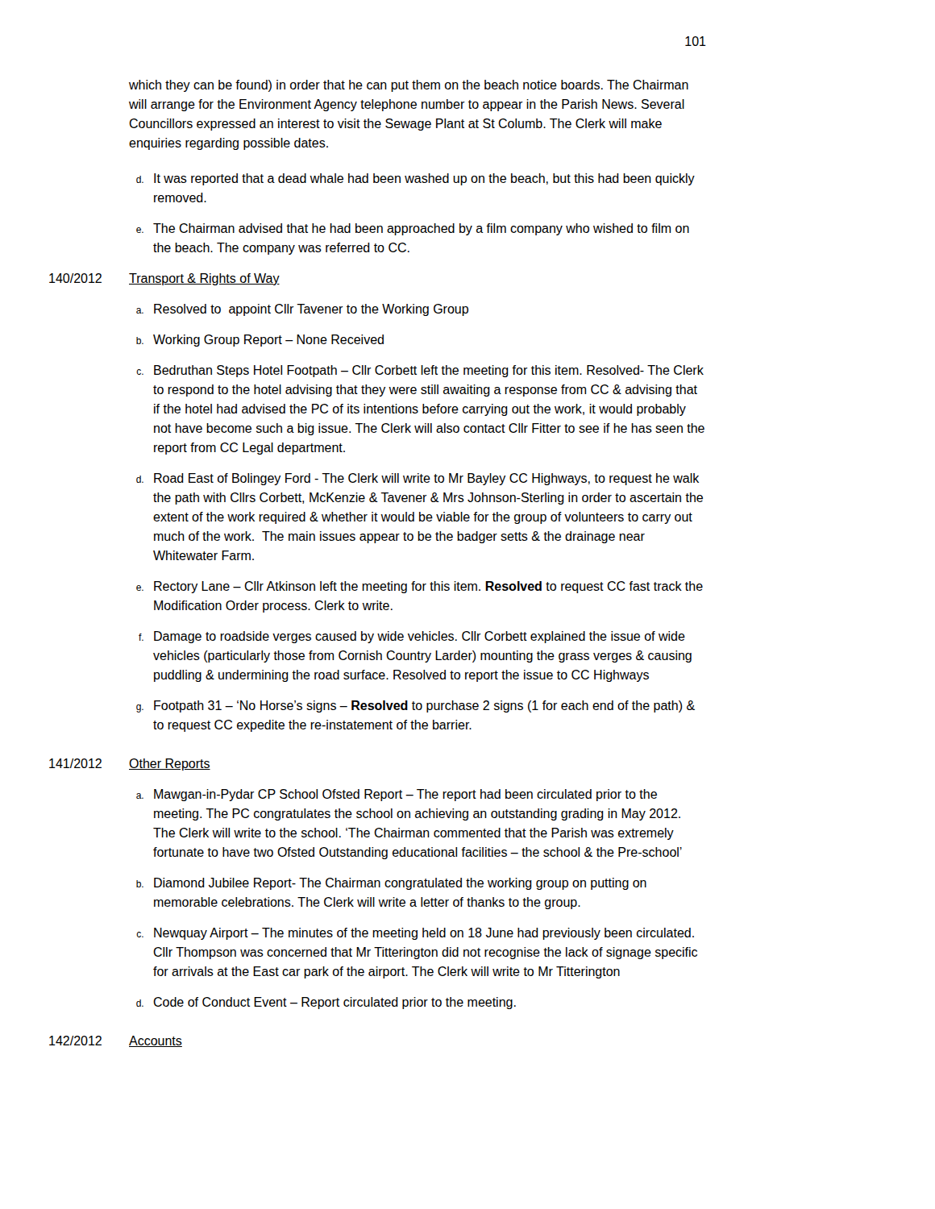101
which they can be found) in order that he can put them on the beach notice boards. The Chairman will arrange for the Environment Agency telephone number to appear in the Parish News. Several Councillors expressed an interest to visit the Sewage Plant at St Columb. The Clerk will make enquiries regarding possible dates.
It was reported that a dead whale had been washed up on the beach, but this had been quickly removed.
The Chairman advised that he had been approached by a film company who wished to film on the beach. The company was referred to CC.
140/2012 Transport & Rights of Way
Resolved to appoint Cllr Tavener to the Working Group
Working Group Report – None Received
Bedruthan Steps Hotel Footpath – Cllr Corbett left the meeting for this item. Resolved- The Clerk to respond to the hotel advising that they were still awaiting a response from CC & advising that if the hotel had advised the PC of its intentions before carrying out the work, it would probably not have become such a big issue. The Clerk will also contact Cllr Fitter to see if he has seen the report from CC Legal department.
Road East of Bolingey Ford - The Clerk will write to Mr Bayley CC Highways, to request he walk the path with Cllrs Corbett, McKenzie & Tavener & Mrs Johnson-Sterling in order to ascertain the extent of the work required & whether it would be viable for the group of volunteers to carry out much of the work. The main issues appear to be the badger setts & the drainage near Whitewater Farm.
Rectory Lane – Cllr Atkinson left the meeting for this item. Resolved to request CC fast track the Modification Order process. Clerk to write.
Damage to roadside verges caused by wide vehicles. Cllr Corbett explained the issue of wide vehicles (particularly those from Cornish Country Larder) mounting the grass verges & causing puddling & undermining the road surface. Resolved to report the issue to CC Highways
Footpath 31 – ‘No Horse’s signs – Resolved to purchase 2 signs (1 for each end of the path) & to request CC expedite the re-instatement of the barrier.
141/2012 Other Reports
Mawgan-in-Pydar CP School Ofsted Report – The report had been circulated prior to the meeting. The PC congratulates the school on achieving an outstanding grading in May 2012. The Clerk will write to the school. ‘The Chairman commented that the Parish was extremely fortunate to have two Ofsted Outstanding educational facilities – the school & the Pre-school’
Diamond Jubilee Report- The Chairman congratulated the working group on putting on memorable celebrations. The Clerk will write a letter of thanks to the group.
Newquay Airport – The minutes of the meeting held on 18 June had previously been circulated. Cllr Thompson was concerned that Mr Titterington did not recognise the lack of signage specific for arrivals at the East car park of the airport. The Clerk will write to Mr Titterington
Code of Conduct Event – Report circulated prior to the meeting.
142/2012 Accounts